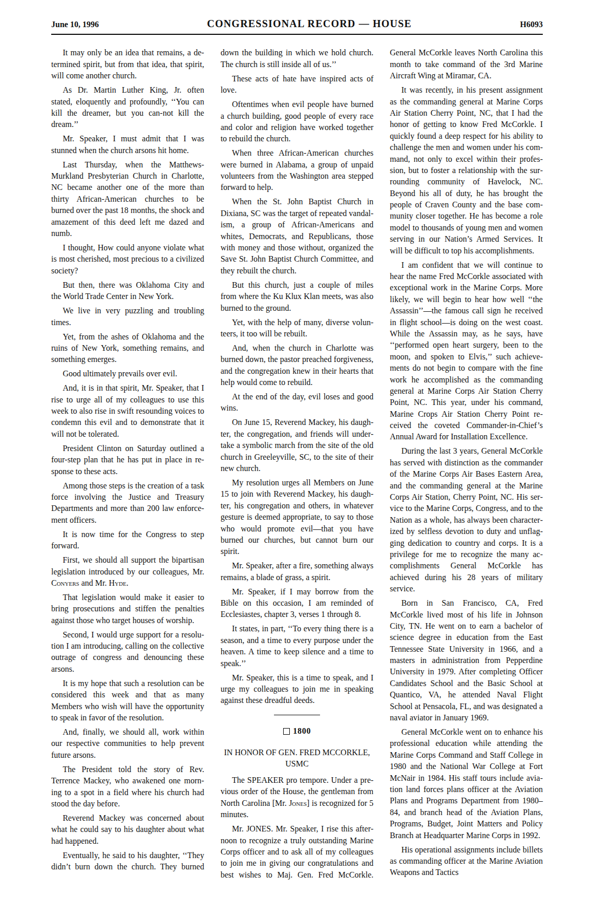June 10, 1996 CONGRESSIONAL RECORD — HOUSE H6093
It may only be an idea that remains, a determined spirit, but from that idea, that spirit, will come another church.
As Dr. Martin Luther King, Jr. often stated, eloquently and profoundly, ‘‘You can kill the dreamer, but you can-not kill the dream.’’
Mr. Speaker, I must admit that I was stunned when the church arsons hit home.
Last Thursday, when the Matthews-Murkland Presbyterian Church in Charlotte, NC became another one of the more than thirty African-American churches to be burned over the past 18 months, the shock and amazement of this deed left me dazed and numb.
I thought, How could anyone violate what is most cherished, most precious to a civilized society?
But then, there was Oklahoma City and the World Trade Center in New York.
We live in very puzzling and troubling times.
Yet, from the ashes of Oklahoma and the ruins of New York, something remains, and something emerges.
Good ultimately prevails over evil.
And, it is in that spirit, Mr. Speaker, that I rise to urge all of my colleagues to use this week to also rise in swift resounding voices to condemn this evil and to demonstrate that it will not be tolerated.
President Clinton on Saturday outlined a four-step plan that he has put in place in response to these acts.
Among those steps is the creation of a task force involving the Justice and Treasury Departments and more than 200 law enforcement officers.
It is now time for the Congress to step forward.
First, we should all support the bipartisan legislation introduced by our colleagues, Mr. Conyers and Mr. Hyde.
That legislation would make it easier to bring prosecutions and stiffen the penalties against those who target houses of worship.
Second, I would urge support for a resolution I am introducing, calling on the collective outrage of congress and denouncing these arsons.
It is my hope that such a resolution can be considered this week and that as many Members who wish will have the opportunity to speak in favor of the resolution.
And, finally, we should all, work within our respective communities to help prevent future arsons.
The President told the story of Rev. Terrence Mackey, who awakened one morning to a spot in a field where his church had stood the day before.
Reverend Mackey was concerned about what he could say to his daughter about what had happened.
Eventually, he said to his daughter, ‘‘They didn’t burn down the church. They burned down the building in which we hold church. The church is still inside all of us.’’
These acts of hate have inspired acts of love.
Oftentimes when evil people have burned a church building, good people of every race and color and religion have worked together to rebuild the church.
When three African-American churches were burned in Alabama, a group of unpaid volunteers from the Washington area stepped forward to help.
When the St. John Baptist Church in Dixiana, SC was the target of repeated vandalism, a group of African-Americans and whites, Democrats, and Republicans, those with money and those without, organized the Save St. John Baptist Church Committee, and they rebuilt the church.
But this church, just a couple of miles from where the Ku Klux Klan meets, was also burned to the ground.
Yet, with the help of many, diverse volunteers, it too will be rebuilt.
And, when the church in Charlotte was burned down, the pastor preached forgiveness, and the congregation knew in their hearts that help would come to rebuild.
At the end of the day, evil loses and good wins.
On June 15, Reverend Mackey, his daughter, the congregation, and friends will undertake a symbolic march from the site of the old church in Greeleyville, SC, to the site of their new church.
My resolution urges all Members on June 15 to join with Reverend Mackey, his daughter, his congregation and others, in whatever gesture is deemed appropriate, to say to those who would promote evil—that you have burned our churches, but cannot burn our spirit.
Mr. Speaker, after a fire, something always remains, a blade of grass, a spirit.
Mr. Speaker, if I may borrow from the Bible on this occasion, I am reminded of Ecclesiastes, chapter 3, verses 1 through 8.
It states, in part, ‘‘To every thing there is a season, and a time to every purpose under the heaven. A time to keep silence and a time to speak.’’
Mr. Speaker, this is a time to speak, and I urge my colleagues to join me in speaking against these dreadful deeds.
1800
In Honor of Gen. Fred McCorkle, USMC
The SPEAKER pro tempore. Under a previous order of the House, the gentleman from North Carolina [Mr. Jones] is recognized for 5 minutes.
Mr. JONES. Mr. Speaker, I rise this afternoon to recognize a truly outstanding Marine Corps officer and to ask all of my colleagues to join me in giving our congratulations and best wishes to Maj. Gen. Fred McCorkle. General McCorkle leaves North Carolina this month to take command of the 3rd Marine Aircraft Wing at Miramar, CA.
It was recently, in his present assignment as the commanding general at Marine Corps Air Station Cherry Point, NC, that I had the honor of getting to know Fred McCorkle. I quickly found a deep respect for his ability to challenge the men and women under his command, not only to excel within their profession, but to foster a relationship with the surrounding community of Havelock, NC. Beyond his all of duty, he has brought the people of Craven County and the base community closer together. He has become a role model to thousands of young men and women serving in our Nation’s Armed Services. It will be difficult to top his accomplishments.
I am confident that we will continue to hear the name Fred McCorkle associated with exceptional work in the Marine Corps. More likely, we will begin to hear how well ‘‘the Assassin’’—the famous call sign he received in flight school—is doing on the west coast. While the Assassin may, as he says, have ‘‘performed open heart surgery, been to the moon, and spoken to Elvis,’’ such achievements do not begin to compare with the fine work he accomplished as the commanding general at Marine Corps Air Station Cherry Point, NC. This year, under his command, Marine Crops Air Station Cherry Point received the coveted Commander-in-Chief’s Annual Award for Installation Excellence.
During the last 3 years, General McCorkle has served with distinction as the commander of the Marine Corps Air Bases Eastern Area, and the commanding general at the Marine Corps Air Station, Cherry Point, NC. His service to the Marine Corps, Congress, and to the Nation as a whole, has always been characterized by selfless devotion to duty and unflagging dedication to country and corps. It is a privilege for me to recognize the many accomplishments General McCorkle has achieved during his 28 years of military service.
Born in San Francisco, CA, Fred McCorkle lived most of his life in Johnson City, TN. He went on to earn a bachelor of science degree in education from the East Tennessee State University in 1966, and a masters in administration from Pepperdine University in 1979. After completing Officer Candidates School and the Basic School at Quantico, VA, he attended Naval Flight School at Pensacola, FL, and was designated a naval aviator in January 1969.
General McCorkle went on to enhance his professional education while attending the Marine Corps Command and Staff College in 1980 and the National War College at Fort McNair in 1984. His staff tours include aviation land forces plans officer at the Aviation Plans and Programs Department from 1980–84, and branch head of the Aviation Plans, Programs, Budget, Joint Matters and Policy Branch at Headquarter Marine Corps in 1992.
His operational assignments include billets as commanding officer at the Marine Aviation Weapons and Tactics